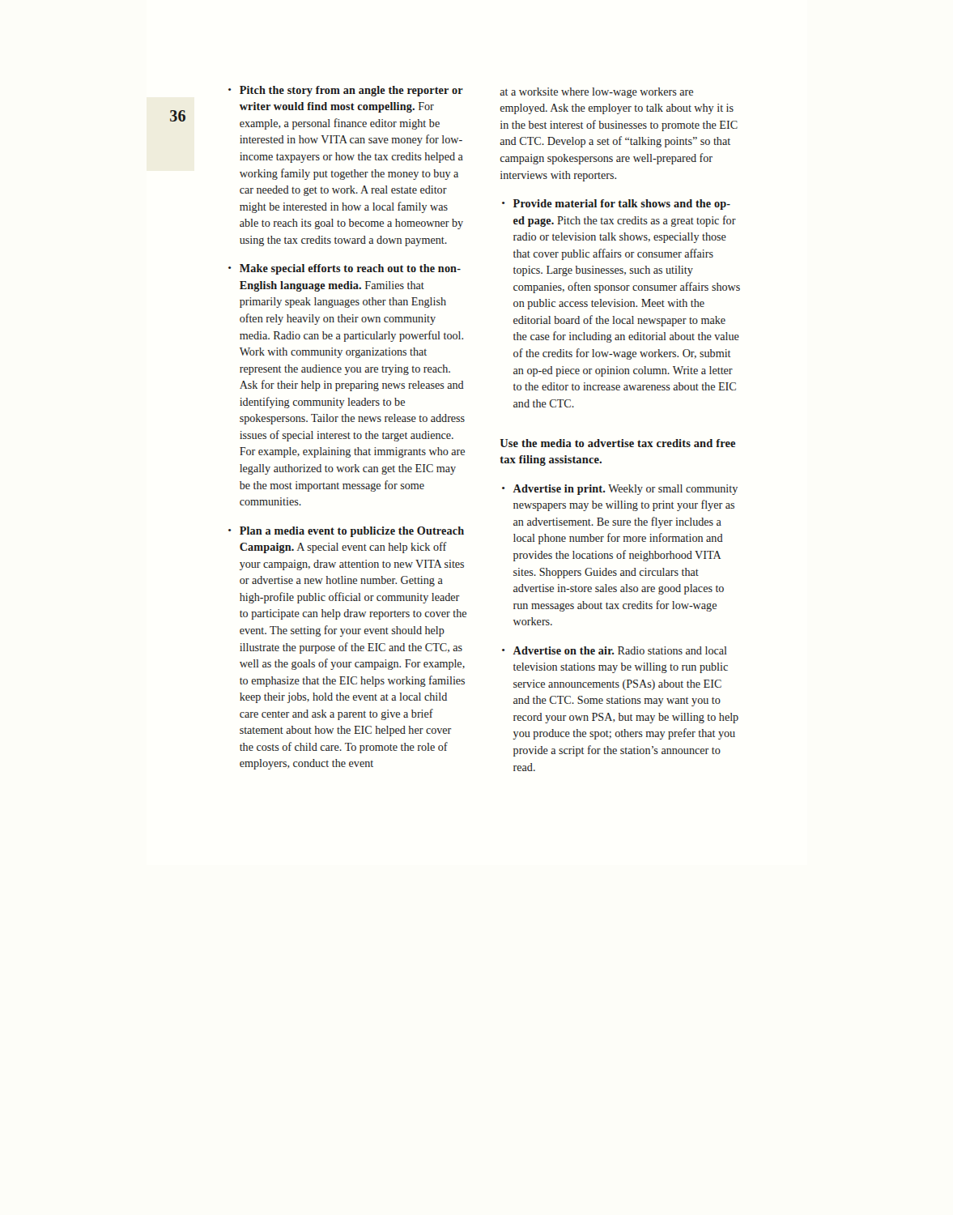36
Pitch the story from an angle the reporter or writer would find most compelling. For example, a personal finance editor might be interested in how VITA can save money for low-income taxpayers or how the tax credits helped a working family put together the money to buy a car needed to get to work. A real estate editor might be interested in how a local family was able to reach its goal to become a homeowner by using the tax credits toward a down payment.
Make special efforts to reach out to the non-English language media. Families that primarily speak languages other than English often rely heavily on their own community media. Radio can be a particularly powerful tool. Work with community organizations that represent the audience you are trying to reach. Ask for their help in preparing news releases and identifying community leaders to be spokespersons. Tailor the news release to address issues of special interest to the target audience. For example, explaining that immigrants who are legally authorized to work can get the EIC may be the most important message for some communities.
Plan a media event to publicize the Outreach Campaign. A special event can help kick off your campaign, draw attention to new VITA sites or advertise a new hotline number. Getting a high-profile public official or community leader to participate can help draw reporters to cover the event. The setting for your event should help illustrate the purpose of the EIC and the CTC, as well as the goals of your campaign. For example, to emphasize that the EIC helps working families keep their jobs, hold the event at a local child care center and ask a parent to give a brief statement about how the EIC helped her cover the costs of child care. To promote the role of employers, conduct the event
at a worksite where low-wage workers are employed. Ask the employer to talk about why it is in the best interest of businesses to promote the EIC and CTC. Develop a set of “talking points” so that campaign spokespersons are well-prepared for interviews with reporters.
Provide material for talk shows and the op-ed page. Pitch the tax credits as a great topic for radio or television talk shows, especially those that cover public affairs or consumer affairs topics. Large businesses, such as utility companies, often sponsor consumer affairs shows on public access television. Meet with the editorial board of the local newspaper to make the case for including an editorial about the value of the credits for low-wage workers. Or, submit an op-ed piece or opinion column. Write a letter to the editor to increase awareness about the EIC and the CTC.
Use the media to advertise tax credits and free tax filing assistance.
Advertise in print. Weekly or small community newspapers may be willing to print your flyer as an advertisement. Be sure the flyer includes a local phone number for more information and provides the locations of neighborhood VITA sites. Shoppers Guides and circulars that advertise in-store sales also are good places to run messages about tax credits for low-wage workers.
Advertise on the air. Radio stations and local television stations may be willing to run public service announcements (PSAs) about the EIC and the CTC. Some stations may want you to record your own PSA, but may be willing to help you produce the spot; others may prefer that you provide a script for the station’s announcer to read.